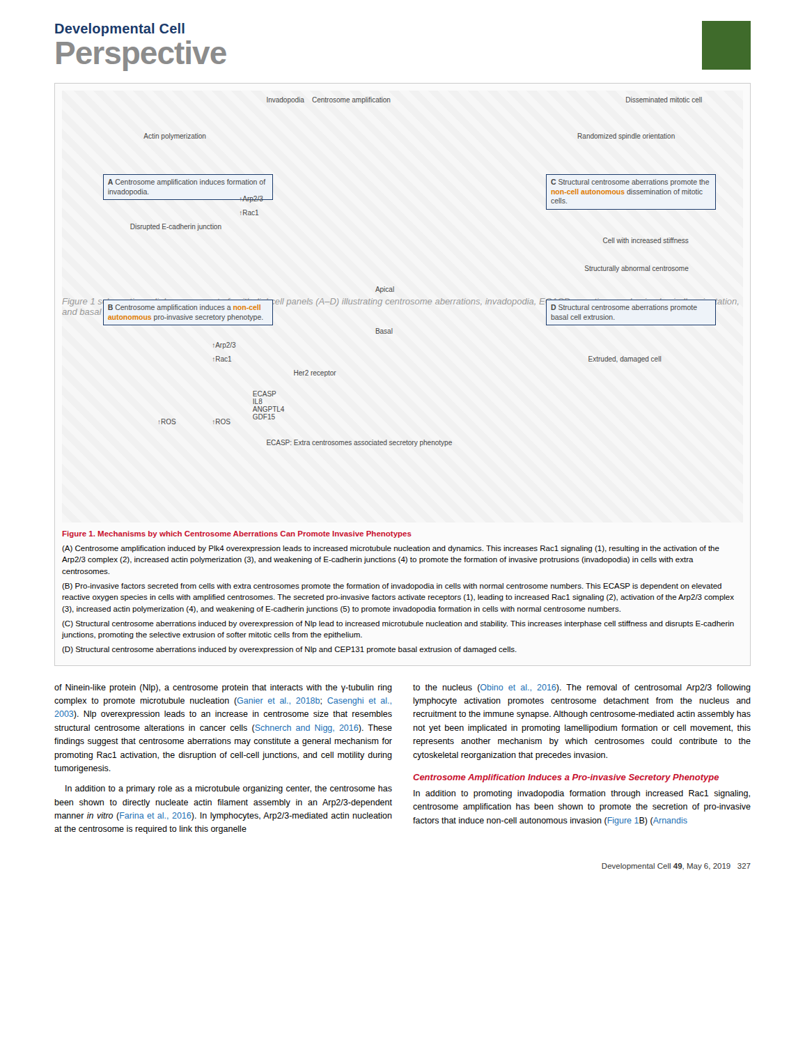Developmental Cell
Perspective
CellPress
Figure 1 schematic: radial arrangement of epithelial cell panels (A–D) illustrating centrosome aberrations, invadopodia, ECASP secretion, randomized spindle orientation, and basal cell extrusion.
Invadopodia Centrosome amplification
Disseminated mitotic cell
Actin polymerization
Randomized spindle orientation
A Centrosome amplification induces formation of invadopodia.
C Structural centrosome aberrations promote the non-cell autonomous dissemination of mitotic cells.
Disrupted E-cadherin junction
Cell with increased stiffness
Structurally abnormal centrosome
B Centrosome amplification induces a non-cell autonomous pro-invasive secretory phenotype.
D Structural centrosome aberrations promote basal cell extrusion.
Apical
Basal
Extruded, damaged cell
Her2 receptor
ECASP
IL8
ANGPTL4
GDF15
ECASP: Extra centrosomes associated secretory phenotype
↑ROS
↑ROS
↑Arp2/3
↑Rac1
↑Arp2/3
↑Rac1
Figure 1. Mechanisms by which Centrosome Aberrations Can Promote Invasive Phenotypes
(A) Centrosome amplification induced by Plk4 overexpression leads to increased microtubule nucleation and dynamics. This increases Rac1 signaling (1), resulting in the activation of the Arp2/3 complex (2), increased actin polymerization (3), and weakening of E-cadherin junctions (4) to promote the formation of invasive protrusions (invadopodia) in cells with extra centrosomes.
(B) Pro-invasive factors secreted from cells with extra centrosomes promote the formation of invadopodia in cells with normal centrosome numbers. This ECASP is dependent on elevated reactive oxygen species in cells with amplified centrosomes. The secreted pro-invasive factors activate receptors (1), leading to increased Rac1 signaling (2), activation of the Arp2/3 complex (3), increased actin polymerization (4), and weakening of E-cadherin junctions (5) to promote invadopodia formation in cells with normal centrosome numbers.
(C) Structural centrosome aberrations induced by overexpression of Nlp lead to increased microtubule nucleation and stability. This increases interphase cell stiffness and disrupts E-cadherin junctions, promoting the selective extrusion of softer mitotic cells from the epithelium.
(D) Structural centrosome aberrations induced by overexpression of Nlp and CEP131 promote basal extrusion of damaged cells.
of Ninein-like protein (Nlp), a centrosome protein that interacts with the γ-tubulin ring complex to promote microtubule nucleation (Ganier et al., 2018b; Casenghi et al., 2003). Nlp overexpression leads to an increase in centrosome size that resembles structural centrosome alterations in cancer cells (Schnerch and Nigg, 2016). These findings suggest that centrosome aberrations may constitute a general mechanism for promoting Rac1 activation, the disruption of cell-cell junctions, and cell motility during tumorigenesis.
In addition to a primary role as a microtubule organizing center, the centrosome has been shown to directly nucleate actin filament assembly in an Arp2/3-dependent manner in vitro (Farina et al., 2016). In lymphocytes, Arp2/3-mediated actin nucleation at the centrosome is required to link this organelle
to the nucleus (Obino et al., 2016). The removal of centrosomal Arp2/3 following lymphocyte activation promotes centrosome detachment from the nucleus and recruitment to the immune synapse. Although centrosome-mediated actin assembly has not yet been implicated in promoting lamellipodium formation or cell movement, this represents another mechanism by which centrosomes could contribute to the cytoskeletal reorganization that precedes invasion.
Centrosome Amplification Induces a Pro-invasive Secretory Phenotype
In addition to promoting invadopodia formation through increased Rac1 signaling, centrosome amplification has been shown to promote the secretion of pro-invasive factors that induce non-cell autonomous invasion (Figure 1 B) (Arnandis
Developmental Cell 49, May 6, 2019 327